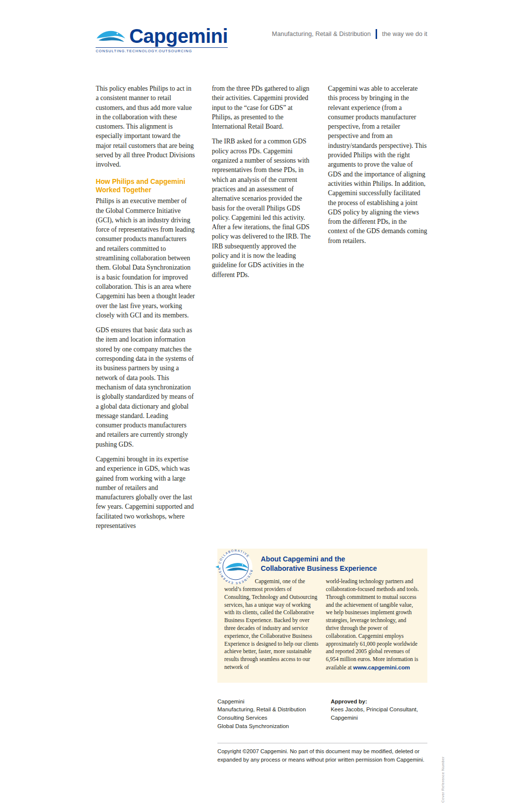Capgemini
CONSULTING.TECHNOLOGY.OUTSOURCING
Manufacturing, Retail & Distribution the way we do it
This policy enables Philips to act in a consistent manner to retail customers, and thus add more value in the collaboration with these customers. This alignment is especially important toward the major retail customers that are being served by all three Product Divisions involved.
How Philips and Capgemini Worked Together
Philips is an executive member of the Global Commerce Initiative (GCI), which is an industry driving force of representatives from leading consumer products manufacturers and retailers committed to streamlining collaboration between them. Global Data Synchronization is a basic foundation for improved collaboration. This is an area where Capgemini has been a thought leader over the last five years, working closely with GCI and its members.
GDS ensures that basic data such as the item and location information stored by one company matches the corresponding data in the systems of its business partners by using a network of data pools. This mechanism of data synchronization is globally standardized by means of a global data dictionary and global message standard. Leading consumer products manufacturers and retailers are currently strongly pushing GDS.
Capgemini brought in its expertise and experience in GDS, which was gained from working with a large number of retailers and manufacturers globally over the last few years. Capgemini supported and facilitated two workshops, where representatives
from the three PDs gathered to align their activities. Capgemini provided input to the “case for GDS” at Philips, as presented to the International Retail Board.
The IRB asked for a common GDS policy across PDs. Capgemini organized a number of sessions with representatives from these PDs, in which an analysis of the current practices and an assessment of alternative scenarios provided the basis for the overall Philips GDS policy. Capgemini led this activity. After a few iterations, the final GDS policy was delivered to the IRB. The IRB subsequently approved the policy and it is now the leading guideline for GDS activities in the different PDs.
Capgemini was able to accelerate this process by bringing in the relevant experience (from a consumer products manufacturer perspective, from a retailer perspective and from an industry/standards perspective). This provided Philips with the right arguments to prove the value of GDS and the importance of aligning activities within Philips. In addition, Capgemini successfully facilitated the process of establishing a joint GDS policy by aligning the views from the different PDs, in the context of the GDS demands coming from retailers.
COLLABORATIVE BUSINESS EXPERIENCE
About Capgemini and the
Collaborative Business Experience
Capgemini, one of the world’s foremost providers of Consulting, Technology and Outsourcing services, has a unique way of working with its clients, called the Collaborative Business Experience. Backed by over three decades of industry and service experience, the Collaborative Business Experience is designed to help our clients achieve better, faster, more sustainable results through seamless access to our network of
world-leading technology partners and collaboration-focused methods and tools. Through commitment to mutual success and the achievement of tangible value, we help businesses implement growth strategies, leverage technology, and thrive through the power of collaboration. Capgemini employs approximately 61,000 people worldwide and reported 2005 global revenues of 6,954 million euros. More information is available at www.capgemini.com
Capgemini
Manufacturing, Retail & Distribution
Consulting Services
Global Data Synchronization
Approved by:
Kees Jacobs, Principal Consultant,
Capgemini
Copyright ©2007 Capgemini. No part of this document may be modified, deleted or expanded by any process or means without prior written permission from Capgemini.
Cover Reference Number